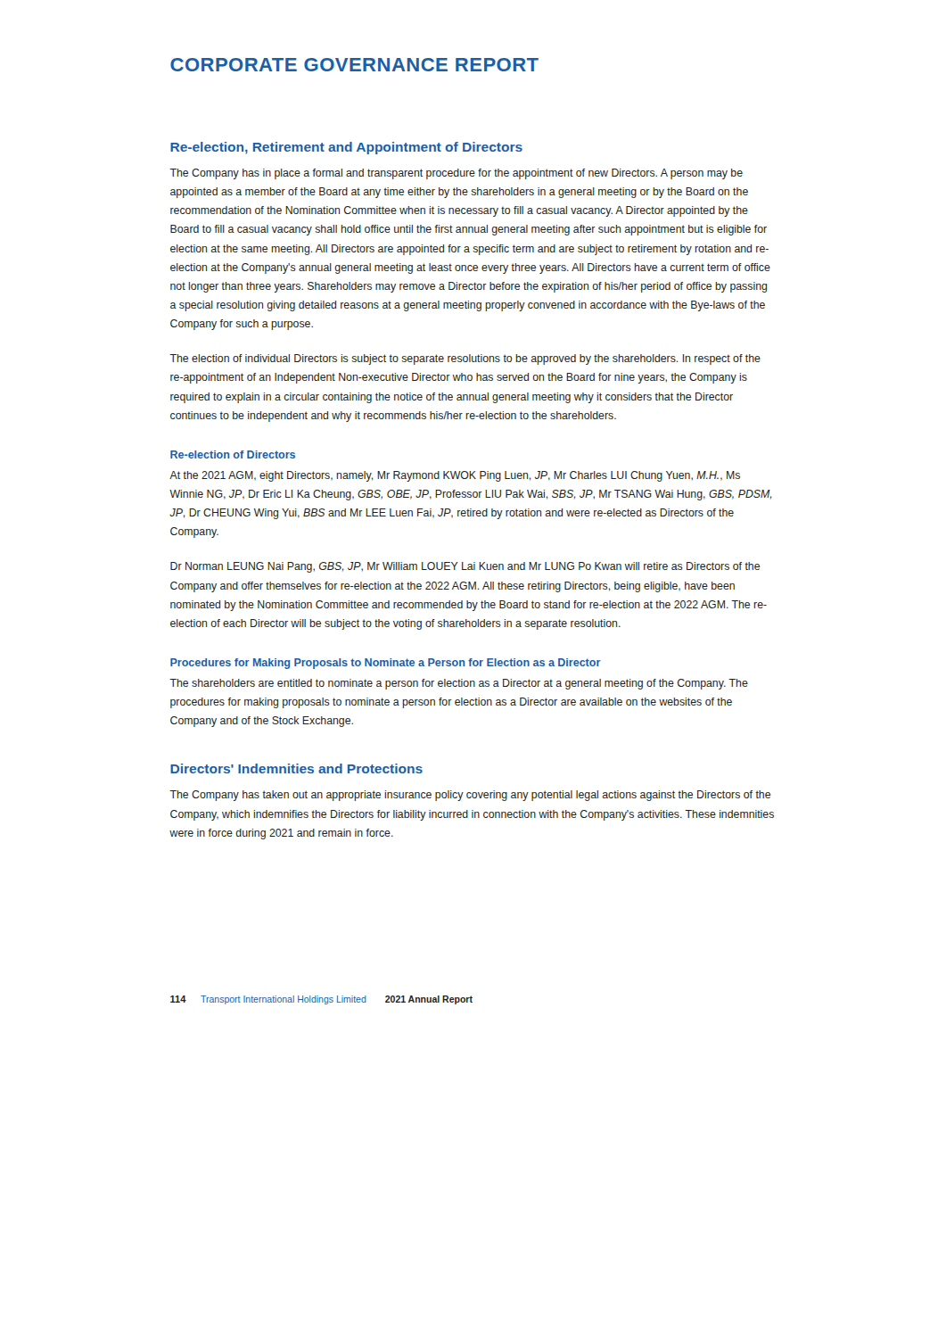CORPORATE GOVERNANCE REPORT
Re-election, Retirement and Appointment of Directors
The Company has in place a formal and transparent procedure for the appointment of new Directors. A person may be appointed as a member of the Board at any time either by the shareholders in a general meeting or by the Board on the recommendation of the Nomination Committee when it is necessary to fill a casual vacancy. A Director appointed by the Board to fill a casual vacancy shall hold office until the first annual general meeting after such appointment but is eligible for election at the same meeting. All Directors are appointed for a specific term and are subject to retirement by rotation and re-election at the Company's annual general meeting at least once every three years. All Directors have a current term of office not longer than three years. Shareholders may remove a Director before the expiration of his/her period of office by passing a special resolution giving detailed reasons at a general meeting properly convened in accordance with the Bye-laws of the Company for such a purpose.
The election of individual Directors is subject to separate resolutions to be approved by the shareholders. In respect of the re-appointment of an Independent Non-executive Director who has served on the Board for nine years, the Company is required to explain in a circular containing the notice of the annual general meeting why it considers that the Director continues to be independent and why it recommends his/her re-election to the shareholders.
Re-election of Directors
At the 2021 AGM, eight Directors, namely, Mr Raymond KWOK Ping Luen, JP, Mr Charles LUI Chung Yuen, M.H., Ms Winnie NG, JP, Dr Eric LI Ka Cheung, GBS, OBE, JP, Professor LIU Pak Wai, SBS, JP, Mr TSANG Wai Hung, GBS, PDSM, JP, Dr CHEUNG Wing Yui, BBS and Mr LEE Luen Fai, JP, retired by rotation and were re-elected as Directors of the Company.
Dr Norman LEUNG Nai Pang, GBS, JP, Mr William LOUEY Lai Kuen and Mr LUNG Po Kwan will retire as Directors of the Company and offer themselves for re-election at the 2022 AGM. All these retiring Directors, being eligible, have been nominated by the Nomination Committee and recommended by the Board to stand for re-election at the 2022 AGM. The re-election of each Director will be subject to the voting of shareholders in a separate resolution.
Procedures for Making Proposals to Nominate a Person for Election as a Director
The shareholders are entitled to nominate a person for election as a Director at a general meeting of the Company. The procedures for making proposals to nominate a person for election as a Director are available on the websites of the Company and of the Stock Exchange.
Directors' Indemnities and Protections
The Company has taken out an appropriate insurance policy covering any potential legal actions against the Directors of the Company, which indemnifies the Directors for liability incurred in connection with the Company's activities. These indemnities were in force during 2021 and remain in force.
114 Transport International Holdings Limited 2021 Annual Report